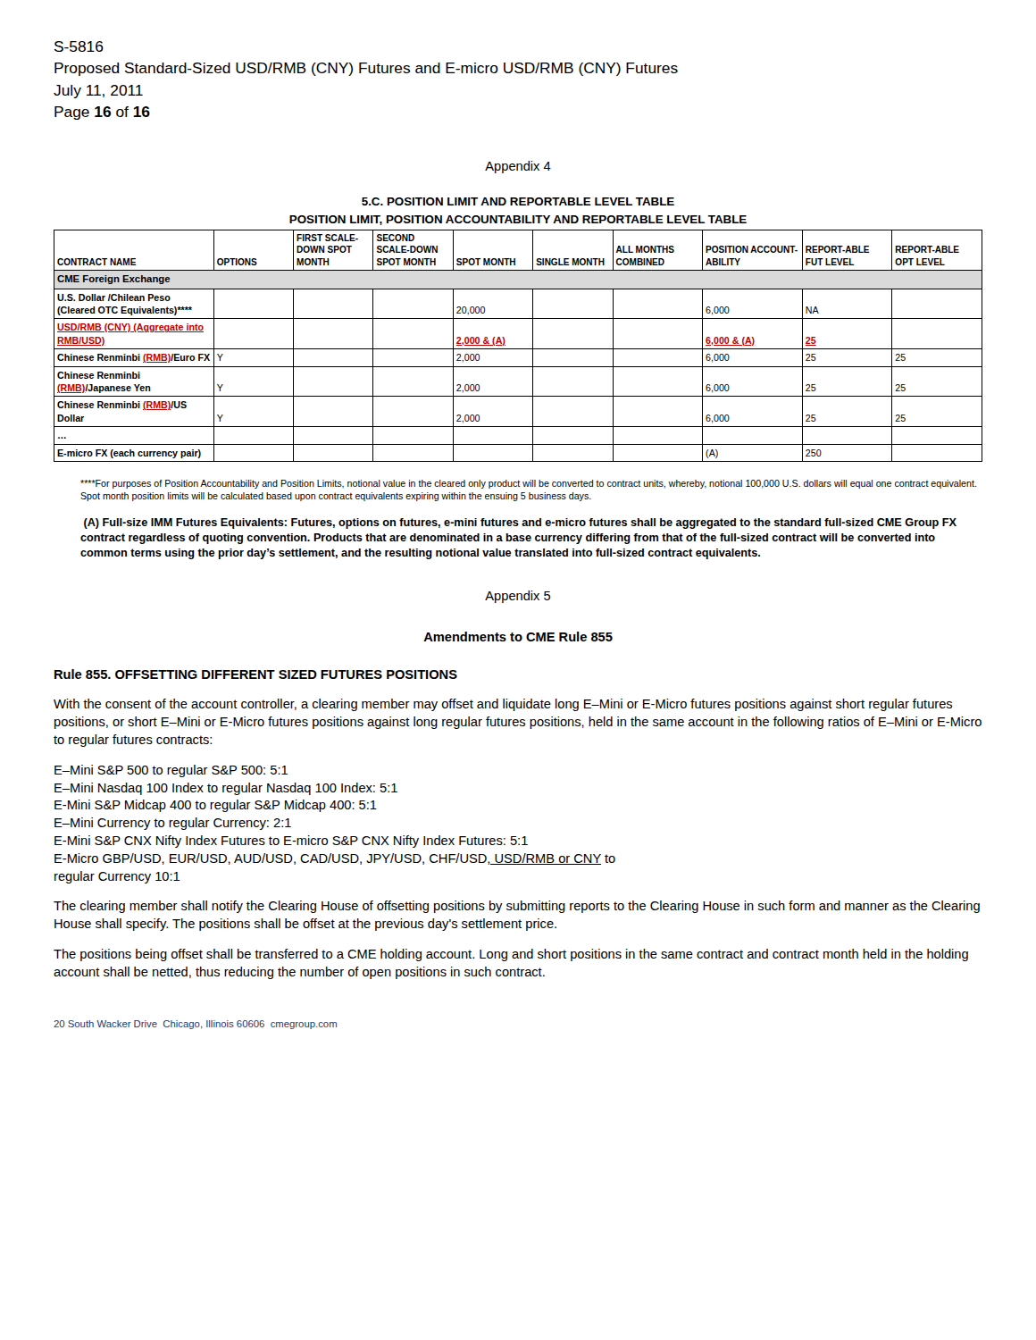S-5816
Proposed Standard-Sized USD/RMB (CNY) Futures and E-micro USD/RMB (CNY) Futures
July 11, 2011
Page 16 of 16
Appendix 4
5.C. POSITION LIMIT AND REPORTABLE LEVEL TABLE
POSITION LIMIT, POSITION ACCOUNTABILITY AND REPORTABLE LEVEL TABLE
| CONTRACT NAME | OPTIONS | FIRST SCALE-DOWN SPOT MONTH | SECOND SCALE-DOWN SPOT MONTH | SPOT MONTH | SINGLE MONTH | ALL MONTHS COMBINED | POSITION ACCOUNT-ABILITY | REPORT-ABLE FUT LEVEL | REPORT-ABLE OPT LEVEL |
| --- | --- | --- | --- | --- | --- | --- | --- | --- | --- |
| CME Foreign Exchange |
| U.S. Dollar /Chilean Peso (Cleared OTC Equivalents)**** | | | | 20,000 | | | 6,000 | NA | |
| USD/RMB (CNY) (Aggregate into RMB/USD) | | | | 2,000 & (A) | | | 6,000 & (A) | 25 | |
| Chinese Renminbi (RMB) /Euro FX | Y | | | 2,000 | | | 6,000 | 25 | 25 |
| Chinese Renminbi (RMB) /Japanese Yen | Y | | | 2,000 | | | 6,000 | 25 | 25 |
| Chinese Renminbi (RMB) /US Dollar | Y | | | 2,000 | | | 6,000 | 25 | 25 |
| … | | | | | | | | | |
| E-micro FX (each currency pair) | | | | | | | (A) | 250 | |
****For purposes of Position Accountability and Position Limits, notional value in the cleared only product will be converted to contract units, whereby, notional 100,000 U.S. dollars will equal one contract equivalent. Spot month position limits will be calculated based upon contract equivalents expiring within the ensuing 5 business days.
(A) Full-size IMM Futures Equivalents: Futures, options on futures, e-mini futures and e-micro futures shall be aggregated to the standard full-sized CME Group FX contract regardless of quoting convention. Products that are denominated in a base currency differing from that of the full-sized contract will be converted into common terms using the prior day’s settlement, and the resulting notional value translated into full-sized contract equivalents.
Appendix 5
Amendments to CME Rule 855
Rule 855. OFFSETTING DIFFERENT SIZED FUTURES POSITIONS
With the consent of the account controller, a clearing member may offset and liquidate long E–Mini or E-Micro futures positions against short regular futures positions, or short E–Mini or E-Micro futures positions against long regular futures positions, held in the same account in the following ratios of E–Mini or E-Micro to regular futures contracts:
E–Mini S&P 500 to regular S&P 500: 5:1
E–Mini Nasdaq 100 Index to regular Nasdaq 100 Index: 5:1
E-Mini S&P Midcap 400 to regular S&P Midcap 400: 5:1
E–Mini Currency to regular Currency: 2:1
E-Mini S&P CNX Nifty Index Futures to E-micro S&P CNX Nifty Index Futures: 5:1
E-Micro GBP/USD, EUR/USD, AUD/USD, CAD/USD, JPY/USD, CHF/USD, USD/RMB or CNY to
regular Currency 10:1
The clearing member shall notify the Clearing House of offsetting positions by submitting reports to the Clearing House in such form and manner as the Clearing House shall specify. The positions shall be offset at the previous day's settlement price.
The positions being offset shall be transferred to a CME holding account. Long and short positions in the same contract and contract month held in the holding account shall be netted, thus reducing the number of open positions in such contract.
20 South Wacker Drive Chicago, Illinois 60606 cmegroup.com